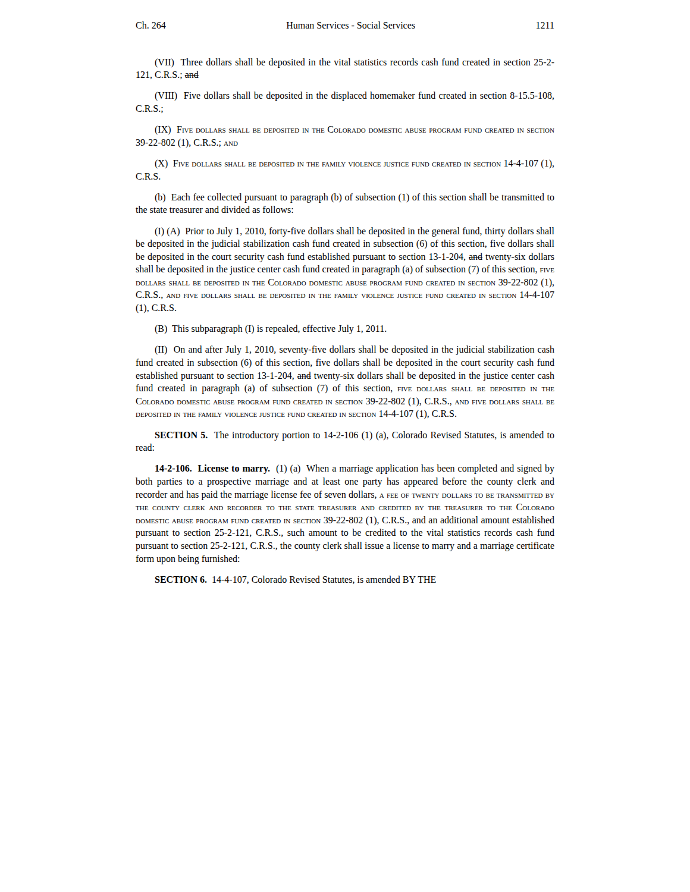Ch. 264 Human Services - Social Services 1211
(VII) Three dollars shall be deposited in the vital statistics records cash fund created in section 25-2-121, C.R.S.; and
(VIII) Five dollars shall be deposited in the displaced homemaker fund created in section 8-15.5-108, C.R.S.;
(IX) Five dollars shall be deposited in the Colorado domestic abuse program fund created in section 39-22-802 (1), C.R.S.; and
(X) Five dollars shall be deposited in the family violence justice fund created in section 14-4-107 (1), C.R.S.
(b) Each fee collected pursuant to paragraph (b) of subsection (1) of this section shall be transmitted to the state treasurer and divided as follows:
(I) (A) Prior to July 1, 2010, forty-five dollars shall be deposited in the general fund, thirty dollars shall be deposited in the judicial stabilization cash fund created in subsection (6) of this section, five dollars shall be deposited in the court security cash fund established pursuant to section 13-1-204, and twenty-six dollars shall be deposited in the justice center cash fund created in paragraph (a) of subsection (7) of this section, five dollars shall be deposited in the Colorado domestic abuse program fund created in section 39-22-802 (1), C.R.S., and five dollars shall be deposited in the family violence justice fund created in section 14-4-107 (1), C.R.S.
(B) This subparagraph (I) is repealed, effective July 1, 2011.
(II) On and after July 1, 2010, seventy-five dollars shall be deposited in the judicial stabilization cash fund created in subsection (6) of this section, five dollars shall be deposited in the court security cash fund established pursuant to section 13-1-204, and twenty-six dollars shall be deposited in the justice center cash fund created in paragraph (a) of subsection (7) of this section, five dollars shall be deposited in the Colorado domestic abuse program fund created in section 39-22-802 (1), C.R.S., and five dollars shall be deposited in the family violence justice fund created in section 14-4-107 (1), C.R.S.
SECTION 5. The introductory portion to 14-2-106 (1) (a), Colorado Revised Statutes, is amended to read:
14-2-106. License to marry. (1) (a) When a marriage application has been completed and signed by both parties to a prospective marriage and at least one party has appeared before the county clerk and recorder and has paid the marriage license fee of seven dollars, a fee of twenty dollars to be transmitted by the county clerk and recorder to the state treasurer and credited by the treasurer to the Colorado domestic abuse program fund created in section 39-22-802 (1), C.R.S., and an additional amount established pursuant to section 25-2-121, C.R.S., such amount to be credited to the vital statistics records cash fund pursuant to section 25-2-121, C.R.S., the county clerk shall issue a license to marry and a marriage certificate form upon being furnished:
SECTION 6. 14-4-107, Colorado Revised Statutes, is amended BY THE